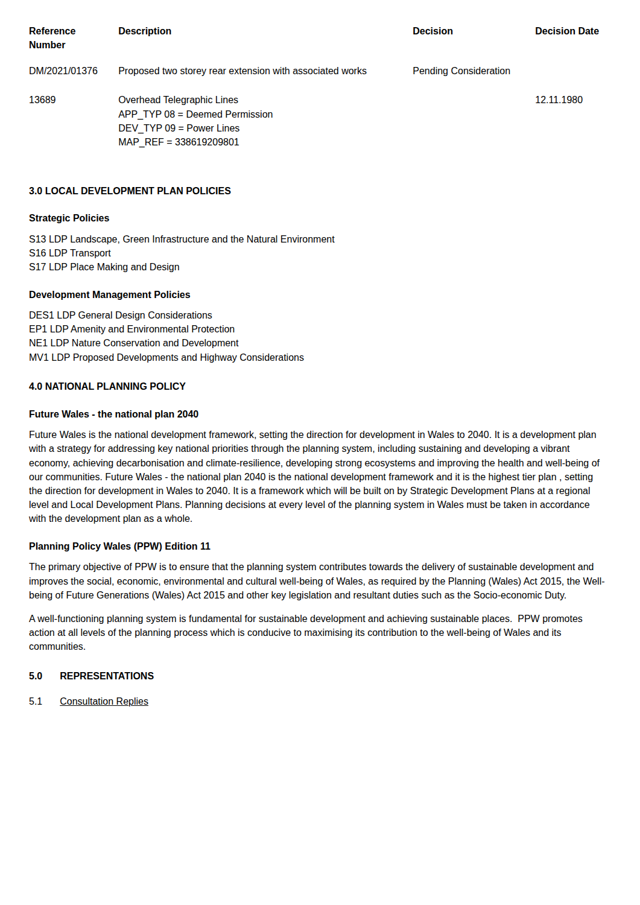| Reference Number | Description | Decision | Decision Date |
| --- | --- | --- | --- |
| DM/2021/01376 | Proposed two storey rear extension with associated works | Pending Consideration | |
| 13689 | Overhead Telegraphic Lines APP_TYP 08 = Deemed Permission DEV_TYP 09 = Power Lines MAP_REF = 338619209801 | | 12.11.1980 |
3.0 LOCAL DEVELOPMENT PLAN POLICIES
Strategic Policies
S13 LDP Landscape, Green Infrastructure and the Natural Environment
S16 LDP Transport
S17 LDP Place Making and Design
Development Management Policies
DES1 LDP General Design Considerations
EP1 LDP Amenity and Environmental Protection
NE1 LDP Nature Conservation and Development
MV1 LDP Proposed Developments and Highway Considerations
4.0 NATIONAL PLANNING POLICY
Future Wales - the national plan 2040
Future Wales is the national development framework, setting the direction for development in Wales to 2040. It is a development plan with a strategy for addressing key national priorities through the planning system, including sustaining and developing a vibrant economy, achieving decarbonisation and climate-resilience, developing strong ecosystems and improving the health and well-being of our communities. Future Wales - the national plan 2040 is the national development framework and it is the highest tier plan , setting the direction for development in Wales to 2040. It is a framework which will be built on by Strategic Development Plans at a regional level and Local Development Plans. Planning decisions at every level of the planning system in Wales must be taken in accordance with the development plan as a whole.
Planning Policy Wales (PPW) Edition 11
The primary objective of PPW is to ensure that the planning system contributes towards the delivery of sustainable development and improves the social, economic, environmental and cultural well-being of Wales, as required by the Planning (Wales) Act 2015, the Well-being of Future Generations (Wales) Act 2015 and other key legislation and resultant duties such as the Socio-economic Duty.
A well-functioning planning system is fundamental for sustainable development and achieving sustainable places. PPW promotes action at all levels of the planning process which is conducive to maximising its contribution to the well-being of Wales and its communities.
5.0 REPRESENTATIONS
5.1 Consultation Replies